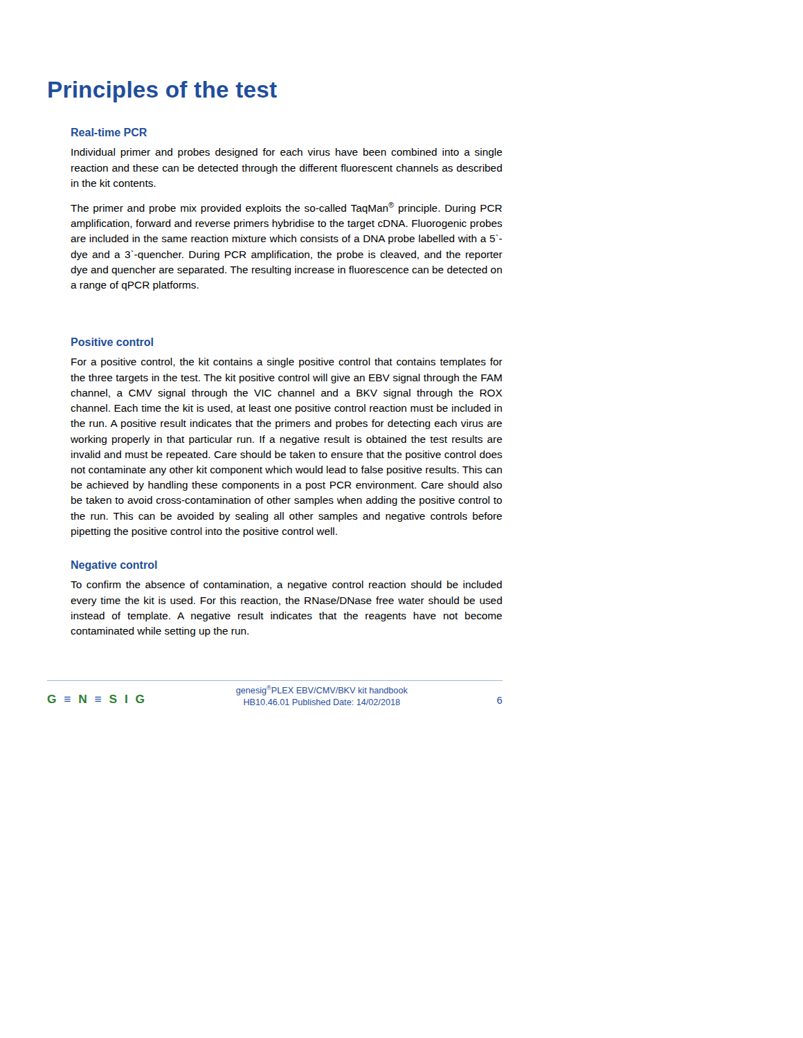Principles of the test
Real-time PCR
Individual primer and probes designed for each virus have been combined into a single reaction and these can be detected through the different fluorescent channels as described in the kit contents.
The primer and probe mix provided exploits the so-called TaqMan® principle. During PCR amplification, forward and reverse primers hybridise to the target cDNA. Fluorogenic probes are included in the same reaction mixture which consists of a DNA probe labelled with a 5`-dye and a 3`-quencher. During PCR amplification, the probe is cleaved, and the reporter dye and quencher are separated. The resulting increase in fluorescence can be detected on a range of qPCR platforms.
Positive control
For a positive control, the kit contains a single positive control that contains templates for the three targets in the test. The kit positive control will give an EBV signal through the FAM channel, a CMV signal through the VIC channel and a BKV signal through the ROX channel. Each time the kit is used, at least one positive control reaction must be included in the run. A positive result indicates that the primers and probes for detecting each virus are working properly in that particular run. If a negative result is obtained the test results are invalid and must be repeated. Care should be taken to ensure that the positive control does not contaminate any other kit component which would lead to false positive results. This can be achieved by handling these components in a post PCR environment. Care should also be taken to avoid cross-contamination of other samples when adding the positive control to the run. This can be avoided by sealing all other samples and negative controls before pipetting the positive control into the positive control well.
Negative control
To confirm the absence of contamination, a negative control reaction should be included every time the kit is used. For this reaction, the RNase/DNase free water should be used instead of template. A negative result indicates that the reagents have not become contaminated while setting up the run.
G ≡ N ≡ S I G
genesig®PLEX EBV/CMV/BKV kit handbook
HB10.46.01 Published Date: 14/02/2018
6